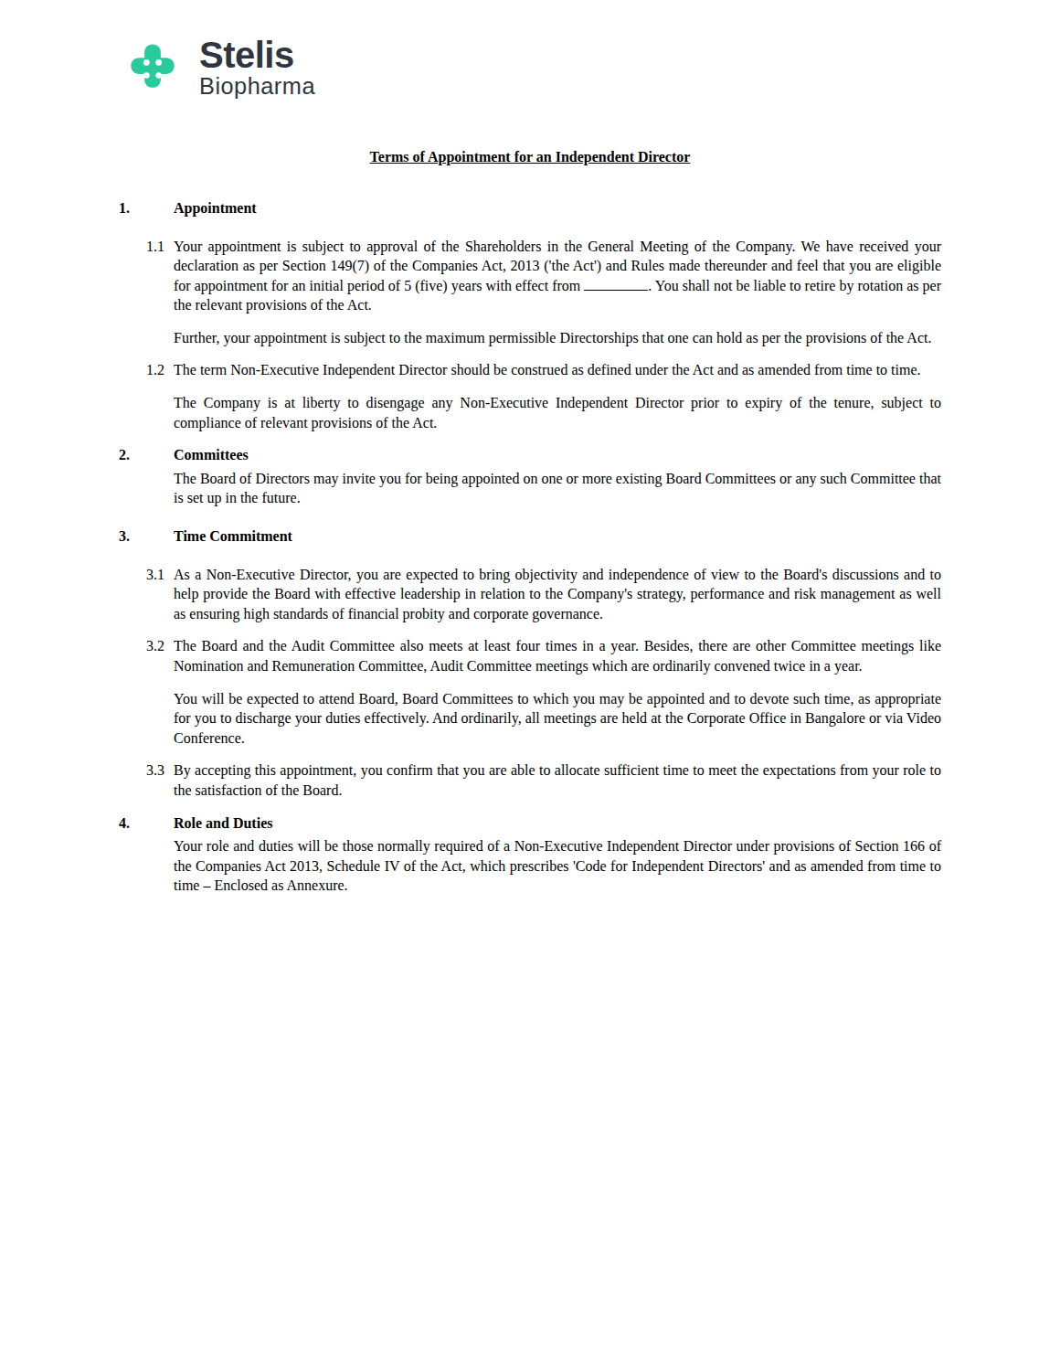Stelis Biopharma
Terms of Appointment for an Independent Director
1. Appointment
1.1
Your appointment is subject to approval of the Shareholders in the General Meeting of the Company. We have received your declaration as per Section 149(7) of the Companies Act, 2013 ('the Act') and Rules made thereunder and feel that you are eligible for appointment for an initial period of 5 (five) years with effect from . You shall not be liable to retire by rotation as per the relevant provisions of the Act.
Further, your appointment is subject to the maximum permissible Directorships that one can hold as per the provisions of the Act.
1.2
The term Non-Executive Independent Director should be construed as defined under the Act and as amended from time to time.
The Company is at liberty to disengage any Non-Executive Independent Director prior to expiry of the tenure, subject to compliance of relevant provisions of the Act.
2. Committees
The Board of Directors may invite you for being appointed on one or more existing Board Committees or any such Committee that is set up in the future.
3. Time Commitment
3.1
As a Non-Executive Director, you are expected to bring objectivity and independence of view to the Board's discussions and to help provide the Board with effective leadership in relation to the Company's strategy, performance and risk management as well as ensuring high standards of financial probity and corporate governance.
3.2
The Board and the Audit Committee also meets at least four times in a year. Besides, there are other Committee meetings like Nomination and Remuneration Committee, Audit Committee meetings which are ordinarily convened twice in a year.
You will be expected to attend Board, Board Committees to which you may be appointed and to devote such time, as appropriate for you to discharge your duties effectively. And ordinarily, all meetings are held at the Corporate Office in Bangalore or via Video Conference.
3.3
By accepting this appointment, you confirm that you are able to allocate sufficient time to meet the expectations from your role to the satisfaction of the Board.
4. Role and Duties
Your role and duties will be those normally required of a Non-Executive Independent Director under provisions of Section 166 of the Companies Act 2013, Schedule IV of the Act, which prescribes 'Code for Independent Directors' and as amended from time to time – Enclosed as Annexure.